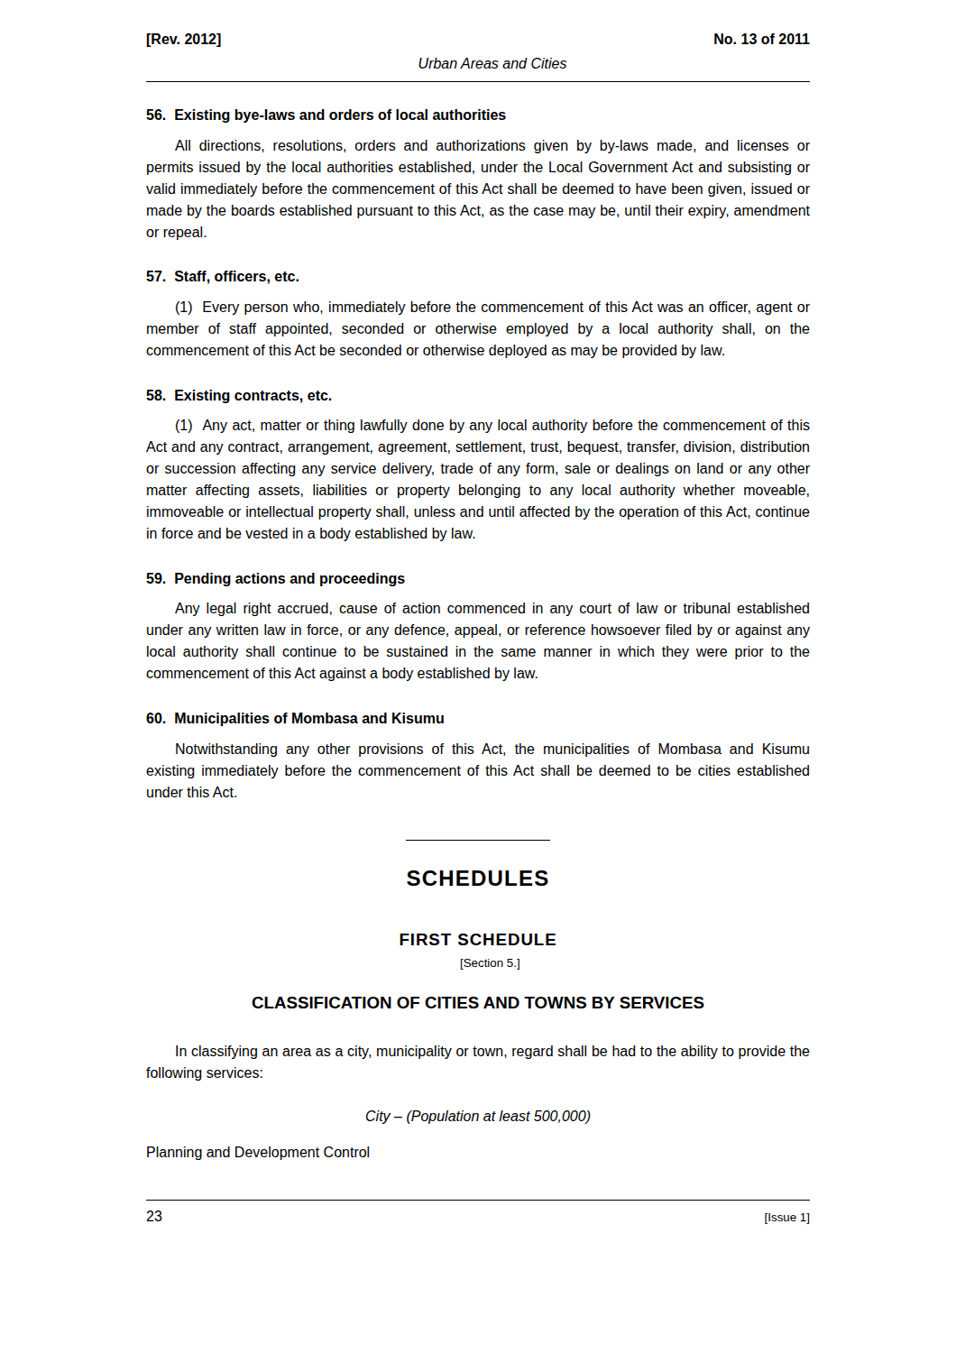[Rev. 2012] No. 13 of 2011
Urban Areas and Cities
56. Existing bye-laws and orders of local authorities
All directions, resolutions, orders and authorizations given by by-laws made, and licenses or permits issued by the local authorities established, under the Local Government Act and subsisting or valid immediately before the commencement of this Act shall be deemed to have been given, issued or made by the boards established pursuant to this Act, as the case may be, until their expiry, amendment or repeal.
57. Staff, officers, etc.
(1) Every person who, immediately before the commencement of this Act was an officer, agent or member of staff appointed, seconded or otherwise employed by a local authority shall, on the commencement of this Act be seconded or otherwise deployed as may be provided by law.
58. Existing contracts, etc.
(1) Any act, matter or thing lawfully done by any local authority before the commencement of this Act and any contract, arrangement, agreement, settlement, trust, bequest, transfer, division, distribution or succession affecting any service delivery, trade of any form, sale or dealings on land or any other matter affecting assets, liabilities or property belonging to any local authority whether moveable, immoveable or intellectual property shall, unless and until affected by the operation of this Act, continue in force and be vested in a body established by law.
59. Pending actions and proceedings
Any legal right accrued, cause of action commenced in any court of law or tribunal established under any written law in force, or any defence, appeal, or reference howsoever filed by or against any local authority shall continue to be sustained in the same manner in which they were prior to the commencement of this Act against a body established by law.
60. Municipalities of Mombasa and Kisumu
Notwithstanding any other provisions of this Act, the municipalities of Mombasa and Kisumu existing immediately before the commencement of this Act shall be deemed to be cities established under this Act.
SCHEDULES
FIRST SCHEDULE
[Section 5.]
CLASSIFICATION OF CITIES AND TOWNS BY SERVICES
In classifying an area as a city, municipality or town, regard shall be had to the ability to provide the following services:
City – (Population at least 500,000)
Planning and Development Control
23 [Issue 1]